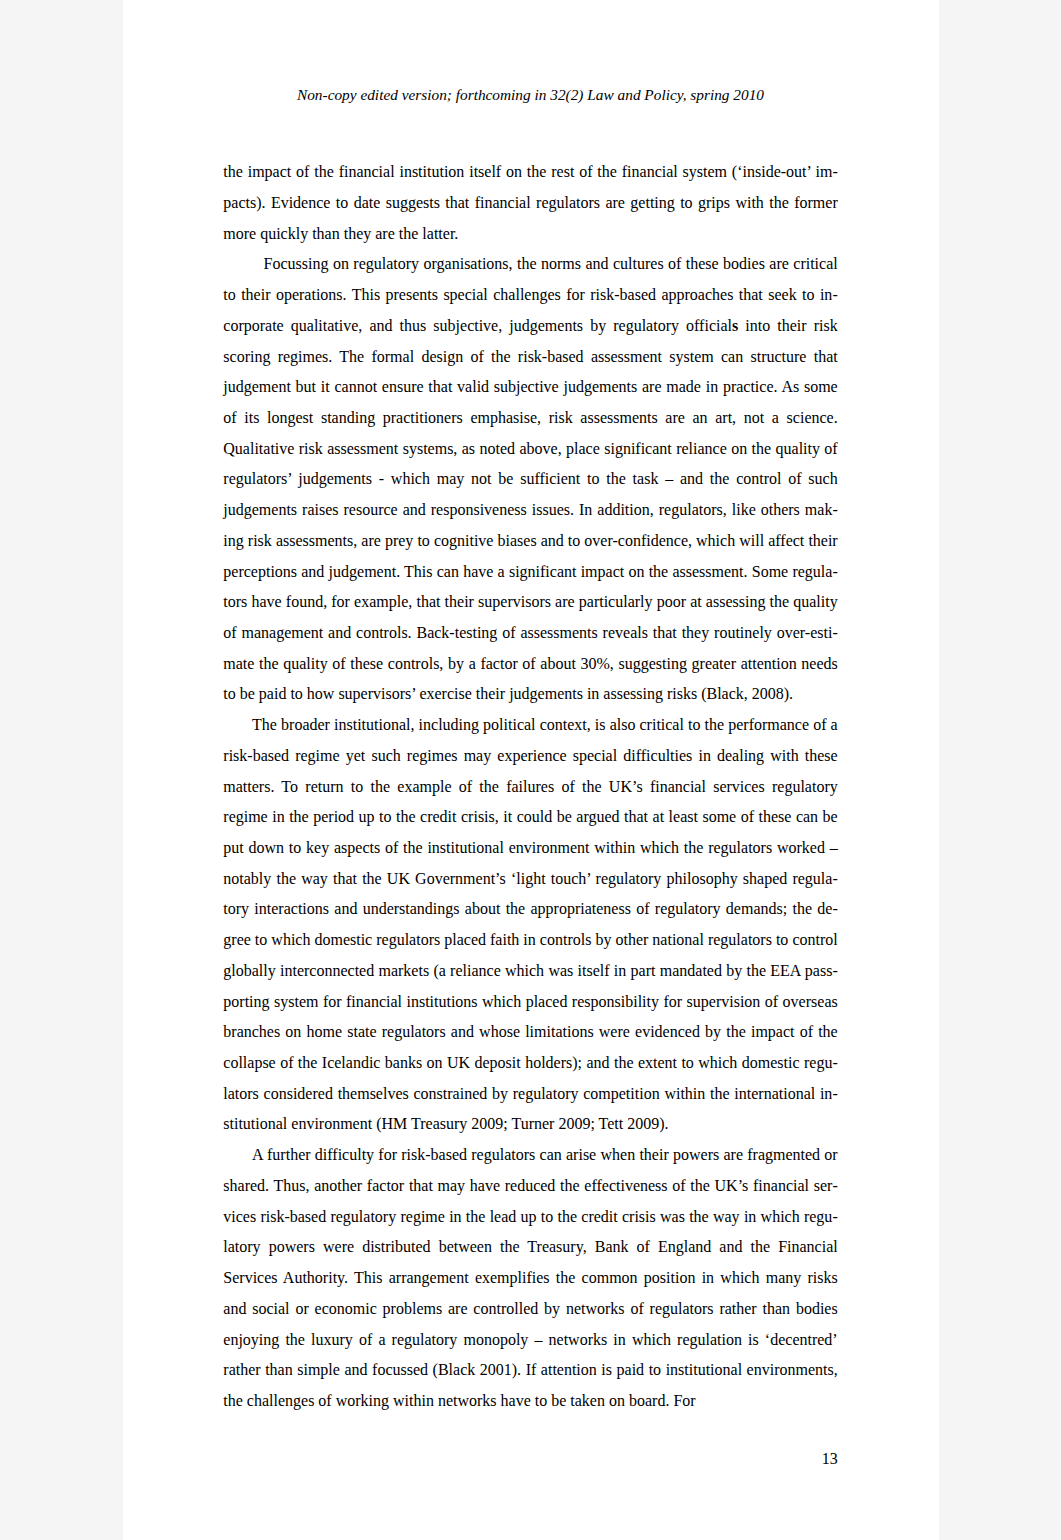Non-copy edited version; forthcoming in 32(2) Law and Policy, spring 2010
the impact of the financial institution itself on the rest of the financial system (‘inside-out’ impacts). Evidence to date suggests that financial regulators are getting to grips with the former more quickly than they are the latter.
Focussing on regulatory organisations, the norms and cultures of these bodies are critical to their operations. This presents special challenges for risk-based approaches that seek to incorporate qualitative, and thus subjective, judgements by regulatory officials into their risk scoring regimes. The formal design of the risk-based assessment system can structure that judgement but it cannot ensure that valid subjective judgements are made in practice. As some of its longest standing practitioners emphasise, risk assessments are an art, not a science. Qualitative risk assessment systems, as noted above, place significant reliance on the quality of regulators’ judgements - which may not be sufficient to the task – and the control of such judgements raises resource and responsiveness issues. In addition, regulators, like others making risk assessments, are prey to cognitive biases and to over-confidence, which will affect their perceptions and judgement. This can have a significant impact on the assessment. Some regulators have found, for example, that their supervisors are particularly poor at assessing the quality of management and controls. Back-testing of assessments reveals that they routinely over-estimate the quality of these controls, by a factor of about 30%, suggesting greater attention needs to be paid to how supervisors’ exercise their judgements in assessing risks (Black, 2008).
The broader institutional, including political context, is also critical to the performance of a risk-based regime yet such regimes may experience special difficulties in dealing with these matters. To return to the example of the failures of the UK’s financial services regulatory regime in the period up to the credit crisis, it could be argued that at least some of these can be put down to key aspects of the institutional environment within which the regulators worked – notably the way that the UK Government’s ‘light touch’ regulatory philosophy shaped regulatory interactions and understandings about the appropriateness of regulatory demands; the degree to which domestic regulators placed faith in controls by other national regulators to control globally interconnected markets (a reliance which was itself in part mandated by the EEA passporting system for financial institutions which placed responsibility for supervision of overseas branches on home state regulators and whose limitations were evidenced by the impact of the collapse of the Icelandic banks on UK deposit holders); and the extent to which domestic regulators considered themselves constrained by regulatory competition within the international institutional environment (HM Treasury 2009; Turner 2009; Tett 2009).
A further difficulty for risk-based regulators can arise when their powers are fragmented or shared. Thus, another factor that may have reduced the effectiveness of the UK’s financial services risk-based regulatory regime in the lead up to the credit crisis was the way in which regulatory powers were distributed between the Treasury, Bank of England and the Financial Services Authority. This arrangement exemplifies the common position in which many risks and social or economic problems are controlled by networks of regulators rather than bodies enjoying the luxury of a regulatory monopoly – networks in which regulation is ‘decentred’ rather than simple and focussed (Black 2001). If attention is paid to institutional environments, the challenges of working within networks have to be taken on board. For
13